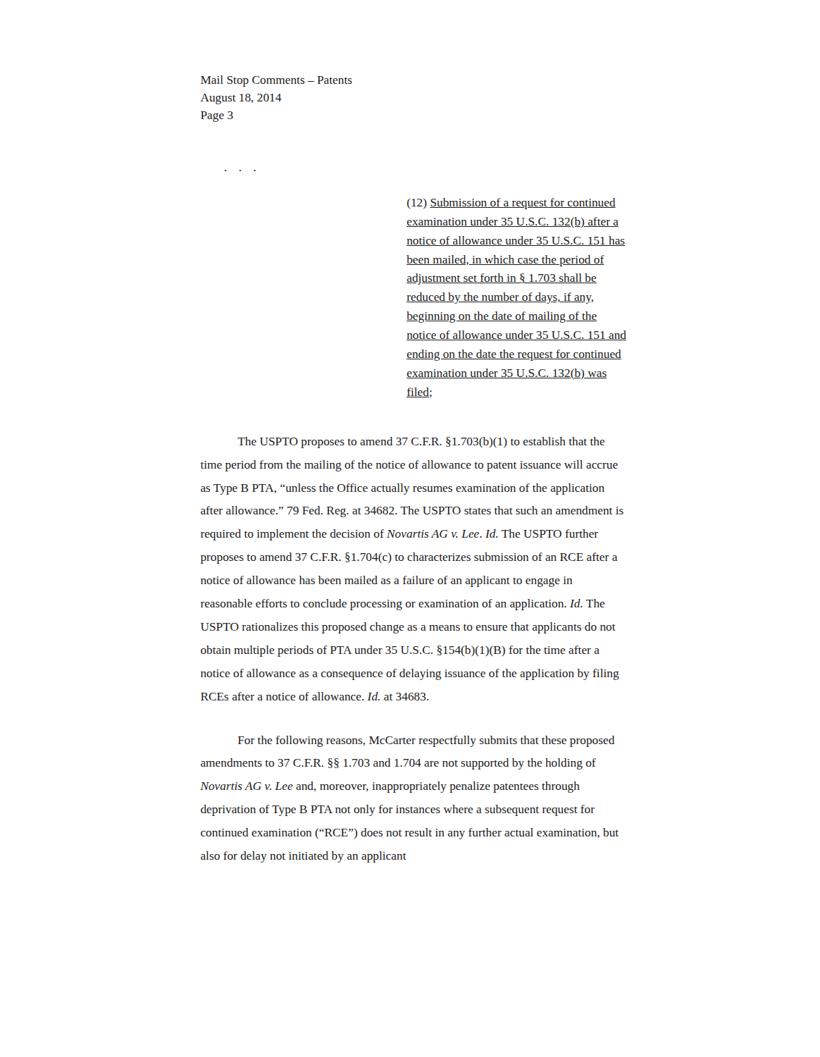Mail Stop Comments – Patents
August 18, 2014
Page 3
. . .
(12) Submission of a request for continued examination under 35 U.S.C. 132(b) after a notice of allowance under 35 U.S.C. 151 has been mailed, in which case the period of adjustment set forth in § 1.703 shall be reduced by the number of days, if any, beginning on the date of mailing of the notice of allowance under 35 U.S.C. 151 and ending on the date the request for continued examination under 35 U.S.C. 132(b) was filed;
The USPTO proposes to amend 37 C.F.R. §1.703(b)(1) to establish that the time period from the mailing of the notice of allowance to patent issuance will accrue as Type B PTA, “unless the Office actually resumes examination of the application after allowance.” 79 Fed. Reg. at 34682. The USPTO states that such an amendment is required to implement the decision of Novartis AG v. Lee. Id. The USPTO further proposes to amend 37 C.F.R. §1.704(c) to characterizes submission of an RCE after a notice of allowance has been mailed as a failure of an applicant to engage in reasonable efforts to conclude processing or examination of an application. Id. The USPTO rationalizes this proposed change as a means to ensure that applicants do not obtain multiple periods of PTA under 35 U.S.C. §154(b)(1)(B) for the time after a notice of allowance as a consequence of delaying issuance of the application by filing RCEs after a notice of allowance. Id. at 34683.
For the following reasons, McCarter respectfully submits that these proposed amendments to 37 C.F.R. §§ 1.703 and 1.704 are not supported by the holding of Novartis AG v. Lee and, moreover, inappropriately penalize patentees through deprivation of Type B PTA not only for instances where a subsequent request for continued examination (“RCE”) does not result in any further actual examination, but also for delay not initiated by an applicant